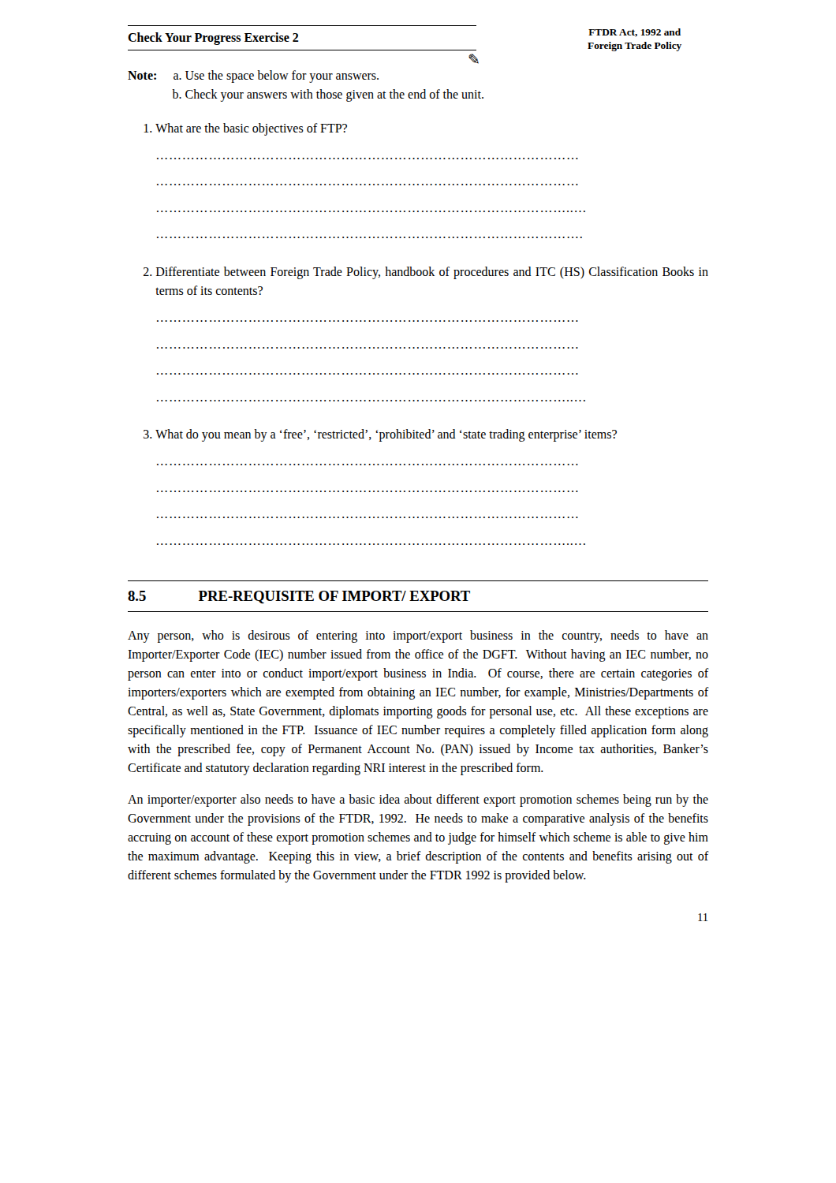FTDR Act, 1992 and
Foreign Trade Policy
Check Your Progress Exercise 2
✎
Note:
Use the space below for your answers.
Check your answers with those given at the end of the unit.
What are the basic objectives of FTP?
……………………………………………………………………………………
……………………………………………………………………………………
…………………………………………………………………………………..…
…………………………………………………………………………………….
Differentiate between Foreign Trade Policy, handbook of procedures and ITC (HS) Classification Books in terms of its contents?
……………………………………………………………………………………
……………………………………………………………………………………
……………………………………………………………………………………
…………………………………………………………………………………..…
What do you mean by a ‘free’, ‘restricted’, ‘prohibited’ and ‘state trading enterprise’ items?
……………………………………………………………………………………
……………………………………………………………………………………
……………………………………………………………………………………
…………………………………………………………………………………..…
8.5 PRE-REQUISITE OF IMPORT/ EXPORT
Any person, who is desirous of entering into import/export business in the country, needs to have an Importer/Exporter Code (IEC) number issued from the office of the DGFT. Without having an IEC number, no person can enter into or conduct import/export business in India. Of course, there are certain categories of importers/exporters which are exempted from obtaining an IEC number, for example, Ministries/Departments of Central, as well as, State Government, diplomats importing goods for personal use, etc. All these exceptions are specifically mentioned in the FTP. Issuance of IEC number requires a completely filled application form along with the prescribed fee, copy of Permanent Account No. (PAN) issued by Income tax authorities, Banker’s Certificate and statutory declaration regarding NRI interest in the prescribed form.
An importer/exporter also needs to have a basic idea about different export promotion schemes being run by the Government under the provisions of the FTDR, 1992. He needs to make a comparative analysis of the benefits accruing on account of these export promotion schemes and to judge for himself which scheme is able to give him the maximum advantage. Keeping this in view, a brief description of the contents and benefits arising out of different schemes formulated by the Government under the FTDR 1992 is provided below.
11